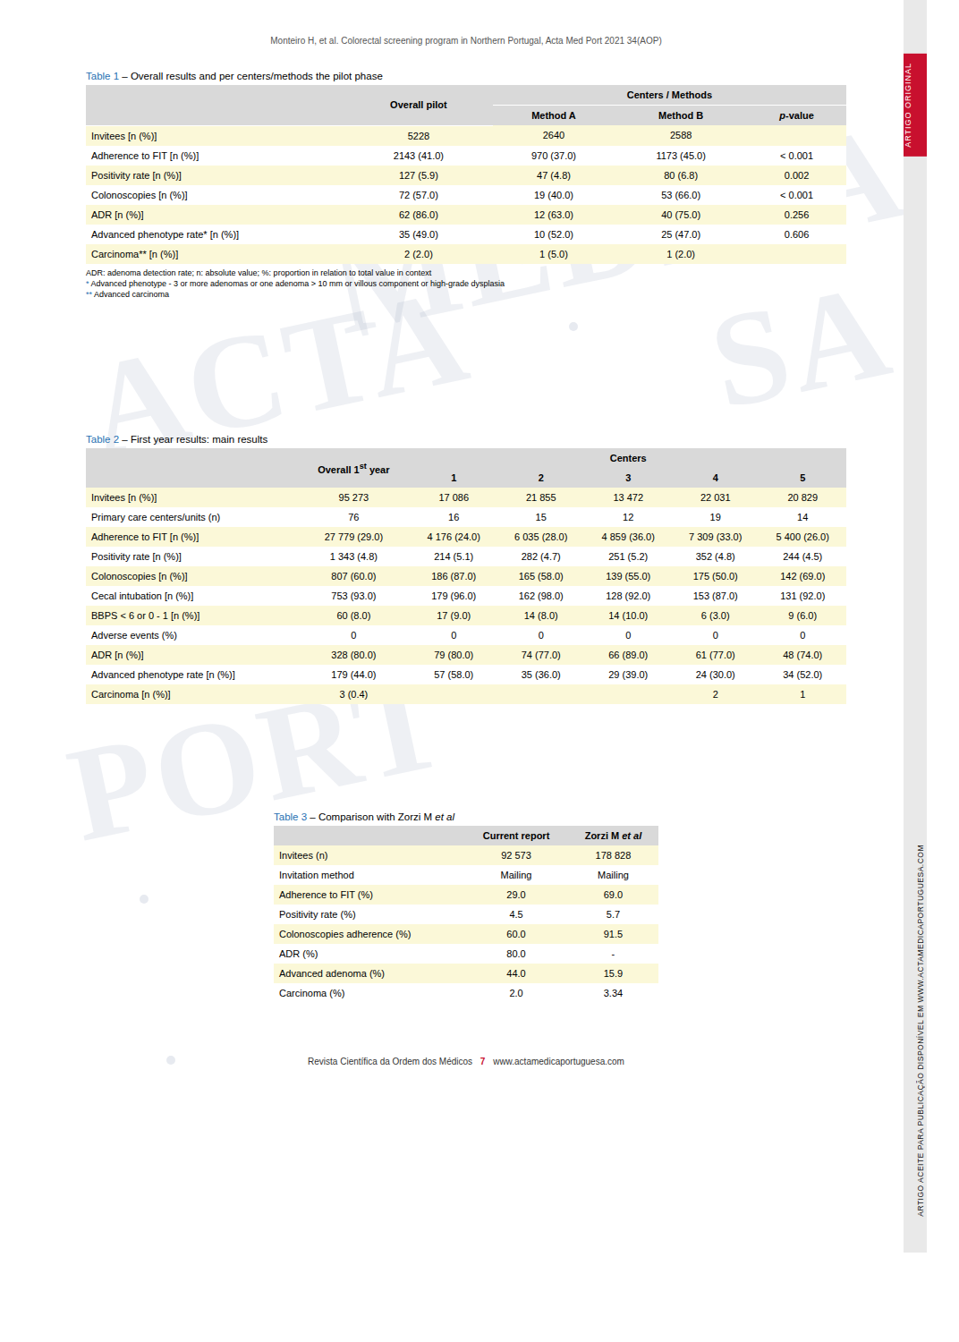MÉDICA ACTA SA PORT
Monteiro H, et al. Colorectal screening program in Northern Portugal, Acta Med Port 2021 34(AOP)
Table 1 – Overall results and per centers/methods the pilot phase
| | Overall pilot | Centers / Methods |
| --- | --- | --- |
| Method A | Method B | p -value |
| Invitees [n (%)] | 5228 | 2640 | 2588 | |
| Adherence to FIT [n (%)] | 2143 (41.0) | 970 (37.0) | 1173 (45.0) | < 0.001 |
| Positivity rate [n (%)] | 127 (5.9) | 47 (4.8) | 80 (6.8) | 0.002 |
| Colonoscopies [n (%)] | 72 (57.0) | 19 (40.0) | 53 (66.0) | < 0.001 |
| ADR [n (%)] | 62 (86.0) | 12 (63.0) | 40 (75.0) | 0.256 |
| Advanced phenotype rate* [n (%)] | 35 (49.0) | 10 (52.0) | 25 (47.0) | 0.606 |
| Carcinoma** [n (%)] | 2 (2.0) | 1 (5.0) | 1 (2.0) | |
ADR: adenoma detection rate; n: absolute value; %: proportion in relation to total value in context
* Advanced phenotype - 3 or more adenomas or one adenoma > 10 mm or villous component or high-grade dysplasia
** Advanced carcinoma
Table 2 – First year results: main results
| | Overall 1 st year | Centers |
| --- | --- | --- |
| 1 | 2 | 3 | 4 | 5 |
| Invitees [n (%)] | 95 273 | 17 086 | 21 855 | 13 472 | 22 031 | 20 829 |
| Primary care centers/units (n) | 76 | 16 | 15 | 12 | 19 | 14 |
| Adherence to FIT [n (%)] | 27 779 (29.0) | 4 176 (24.0) | 6 035 (28.0) | 4 859 (36.0) | 7 309 (33.0) | 5 400 (26.0) |
| Positivity rate [n (%)] | 1 343 (4.8) | 214 (5.1) | 282 (4.7) | 251 (5.2) | 352 (4.8) | 244 (4.5) |
| Colonoscopies [n (%)] | 807 (60.0) | 186 (87.0) | 165 (58.0) | 139 (55.0) | 175 (50.0) | 142 (69.0) |
| Cecal intubation [n (%)] | 753 (93.0) | 179 (96.0) | 162 (98.0) | 128 (92.0) | 153 (87.0) | 131 (92.0) |
| BBPS < 6 or 0 - 1 [n (%)] | 60 (8.0) | 17 (9.0) | 14 (8.0) | 14 (10.0) | 6 (3.0) | 9 (6.0) |
| Adverse events (%) | 0 | 0 | 0 | 0 | 0 | 0 |
| ADR [n (%)] | 328 (80.0) | 79 (80.0) | 74 (77.0) | 66 (89.0) | 61 (77.0) | 48 (74.0) |
| Advanced phenotype rate [n (%)] | 179 (44.0) | 57 (58.0) | 35 (36.0) | 29 (39.0) | 24 (30.0) | 34 (52.0) |
| Carcinoma [n (%)] | 3 (0.4) | | | | 2 | 1 |
Table 3 – Comparison with Zorzi M et al
| | Current report | Zorzi M et al |
| --- | --- | --- |
| Invitees (n) | 92 573 | 178 828 |
| Invitation method | Mailing | Mailing |
| Adherence to FIT (%) | 29.0 | 69.0 |
| Positivity rate (%) | 4.5 | 5.7 |
| Colonoscopies adherence (%) | 60.0 | 91.5 |
| ADR (%) | 80.0 | - |
| Advanced adenoma (%) | 44.0 | 15.9 |
| Carcinoma (%) | 2.0 | 3.34 |
Revista Científica da Ordem dos Médicos 7 www.actamedicaportuguesa.com
ARTIGO ORIGINAL
ARTIGO ACEITE PARA PUBLICAÇÃO DISPONÍVEL EM WWW.ACTAMEDICAPORTUGUESA.COM